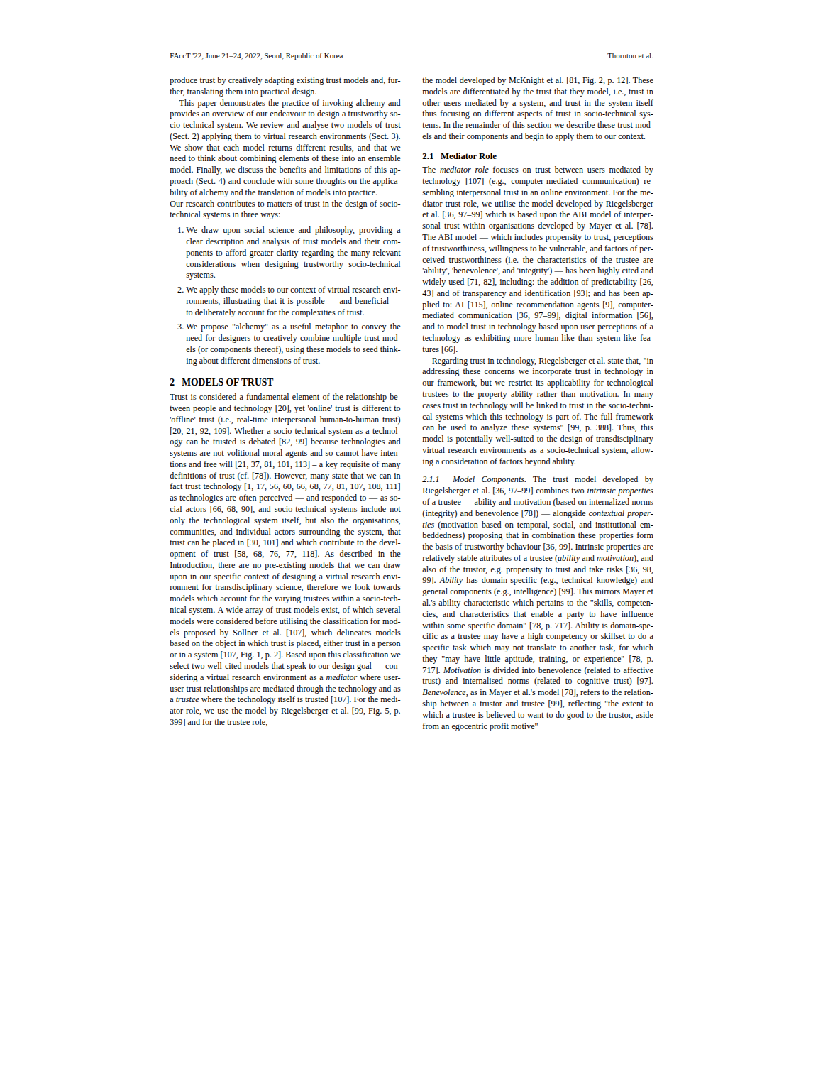FAccT '22, June 21–24, 2022, Seoul, Republic of Korea Thornton et al.
produce trust by creatively adapting existing trust models and, further, translating them into practical design.
This paper demonstrates the practice of invoking alchemy and provides an overview of our endeavour to design a trustworthy socio-technical system. We review and analyse two models of trust (Sect. 2) applying them to virtual research environments (Sect. 3). We show that each model returns different results, and that we need to think about combining elements of these into an ensemble model. Finally, we discuss the benefits and limitations of this approach (Sect. 4) and conclude with some thoughts on the applicability of alchemy and the translation of models into practice.
Our research contributes to matters of trust in the design of socio-technical systems in three ways:
We draw upon social science and philosophy, providing a clear description and analysis of trust models and their components to afford greater clarity regarding the many relevant considerations when designing trustworthy socio-technical systems.
We apply these models to our context of virtual research environments, illustrating that it is possible — and beneficial — to deliberately account for the complexities of trust.
We propose "alchemy" as a useful metaphor to convey the need for designers to creatively combine multiple trust models (or components thereof), using these models to seed thinking about different dimensions of trust.
2 MODELS OF TRUST
Trust is considered a fundamental element of the relationship between people and technology [20], yet 'online' trust is different to 'offline' trust (i.e., real-time interpersonal human-to-human trust) [20, 21, 92, 109]. Whether a socio-technical system as a technology can be trusted is debated [82, 99] because technologies and systems are not volitional moral agents and so cannot have intentions and free will [21, 37, 81, 101, 113] – a key requisite of many definitions of trust (cf. [78]). However, many state that we can in fact trust technology [1, 17, 56, 60, 66, 68, 77, 81, 107, 108, 111] as technologies are often perceived — and responded to — as social actors [66, 68, 90], and socio-technical systems include not only the technological system itself, but also the organisations, communities, and individual actors surrounding the system, that trust can be placed in [30, 101] and which contribute to the development of trust [58, 68, 76, 77, 118]. As described in the Introduction, there are no pre-existing models that we can draw upon in our specific context of designing a virtual research environment for transdisciplinary science, therefore we look towards models which account for the varying trustees within a socio-technical system. A wide array of trust models exist, of which several models were considered before utilising the classification for models proposed by Sollner et al. [107], which delineates models based on the object in which trust is placed, either trust in a person or in a system [107, Fig. 1, p. 2]. Based upon this classification we select two well-cited models that speak to our design goal — considering a virtual research environment as a mediator where user-user trust relationships are mediated through the technology and as a trustee where the technology itself is trusted [107]. For the mediator role, we use the model by Riegelsberger et al. [99, Fig. 5, p. 399] and for the trustee role,
the model developed by McKnight et al. [81, Fig. 2, p. 12]. These models are differentiated by the trust that they model, i.e., trust in other users mediated by a system, and trust in the system itself thus focusing on different aspects of trust in socio-technical systems. In the remainder of this section we describe these trust models and their components and begin to apply them to our context.
2.1 Mediator Role
The mediator role focuses on trust between users mediated by technology [107] (e.g., computer-mediated communication) resembling interpersonal trust in an online environment. For the mediator trust role, we utilise the model developed by Riegelsberger et al. [36, 97–99] which is based upon the ABI model of interpersonal trust within organisations developed by Mayer et al. [78]. The ABI model — which includes propensity to trust, perceptions of trustworthiness, willingness to be vulnerable, and factors of perceived trustworthiness (i.e. the characteristics of the trustee are 'ability', 'benevolence', and 'integrity') — has been highly cited and widely used [71, 82], including: the addition of predictability [26, 43] and of transparency and identification [93]; and has been applied to: AI [115], online recommendation agents [9], computer-mediated communication [36, 97–99], digital information [56], and to model trust in technology based upon user perceptions of a technology as exhibiting more human-like than system-like features [66].
Regarding trust in technology, Riegelsberger et al. state that, "in addressing these concerns we incorporate trust in technology in our framework, but we restrict its applicability for technological trustees to the property ability rather than motivation. In many cases trust in technology will be linked to trust in the socio-technical systems which this technology is part of. The full framework can be used to analyze these systems" [99, p. 388]. Thus, this model is potentially well-suited to the design of transdisciplinary virtual research environments as a socio-technical system, allowing a consideration of factors beyond ability.
2.1.1 Model Components. The trust model developed by Riegelsberger et al. [36, 97–99] combines two intrinsic properties of a trustee — ability and motivation (based on internalized norms (integrity) and benevolence [78]) — alongside contextual properties (motivation based on temporal, social, and institutional embeddedness) proposing that in combination these properties form the basis of trustworthy behaviour [36, 99]. Intrinsic properties are relatively stable attributes of a trustee (ability and motivation), and also of the trustor, e.g. propensity to trust and take risks [36, 98, 99]. Ability has domain-specific (e.g., technical knowledge) and general components (e.g., intelligence) [99]. This mirrors Mayer et al.'s ability characteristic which pertains to the "skills, competencies, and characteristics that enable a party to have influence within some specific domain" [78, p. 717]. Ability is domain-specific as a trustee may have a high competency or skillset to do a specific task which may not translate to another task, for which they "may have little aptitude, training, or experience" [78, p. 717]. Motivation is divided into benevolence (related to affective trust) and internalised norms (related to cognitive trust) [97]. Benevolence, as in Mayer et al.'s model [78], refers to the relationship between a trustor and trustee [99], reflecting "the extent to which a trustee is believed to want to do good to the trustor, aside from an egocentric profit motive"